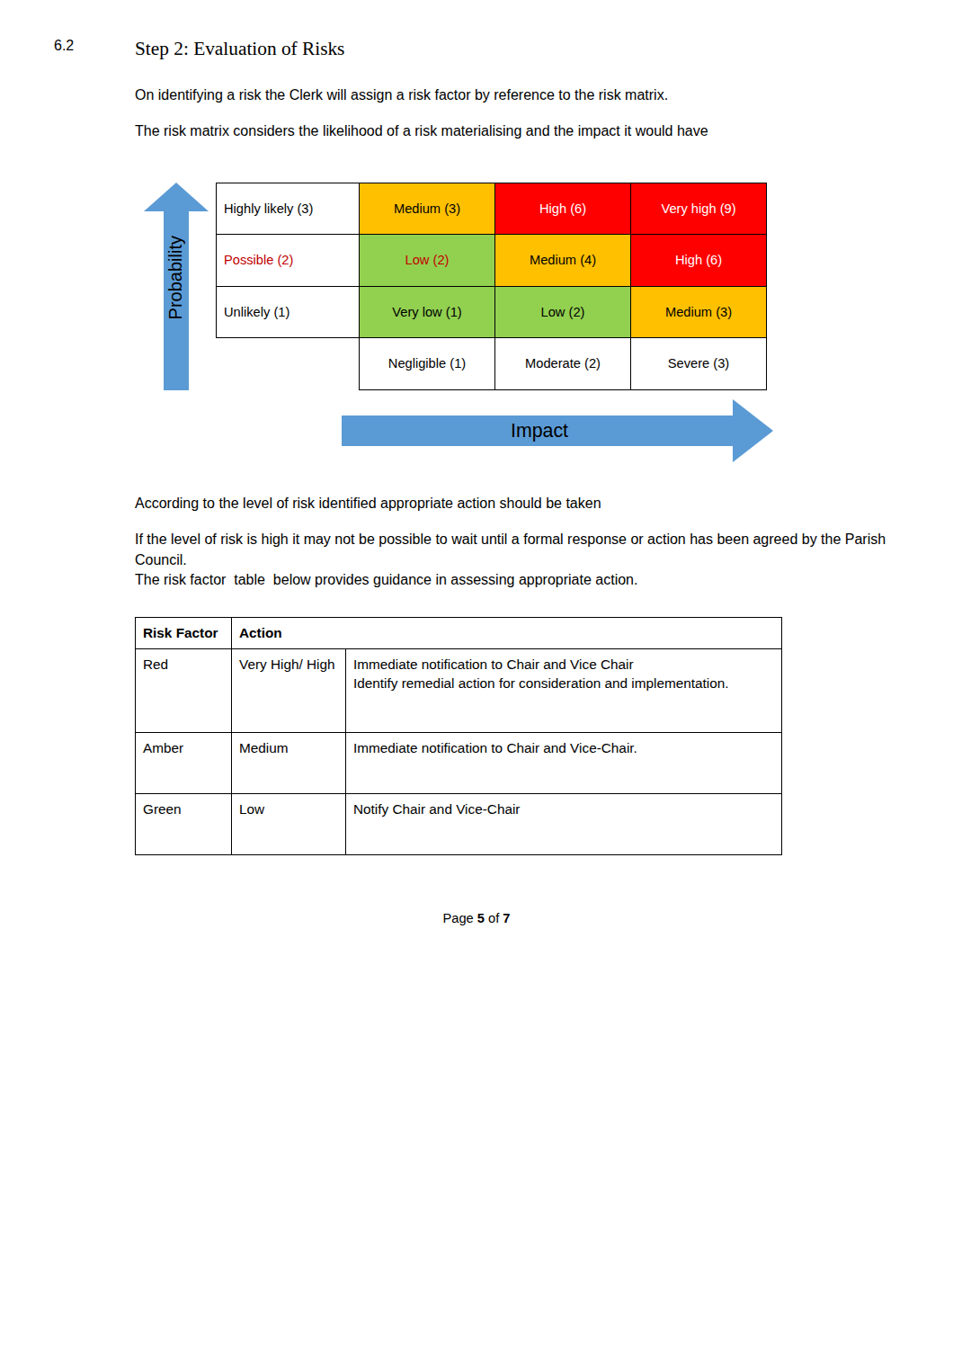6.2
Step 2: Evaluation of Risks
On identifying a risk the Clerk will assign a risk factor by reference to the risk matrix.
The risk matrix considers the likelihood of a risk materialising and the impact it would have
Probability
| Highly likely (3) | Medium (3) | High (6) | Very high (9) |
| Possible (2) | Low (2) | Medium (4) | High (6) |
| Unlikely (1) | Very low (1) | Low (2) | Medium (3) |
| | Negligible (1) | Moderate (2) | Severe (3) |
Impact
According to the level of risk identified appropriate action should be taken
If the level of risk is high it may not be possible to wait until a formal response or action has been agreed by the Parish Council.
The risk factor table below provides guidance in assessing appropriate action.
| Risk Factor | Action |
| --- | --- |
| Red | Very High/ High | Immediate notification to Chair and Vice Chair Identify remedial action for consideration and implementation. |
| Amber | Medium | Immediate notification to Chair and Vice-Chair. |
| Green | Low | Notify Chair and Vice-Chair |
Page 5 of 7